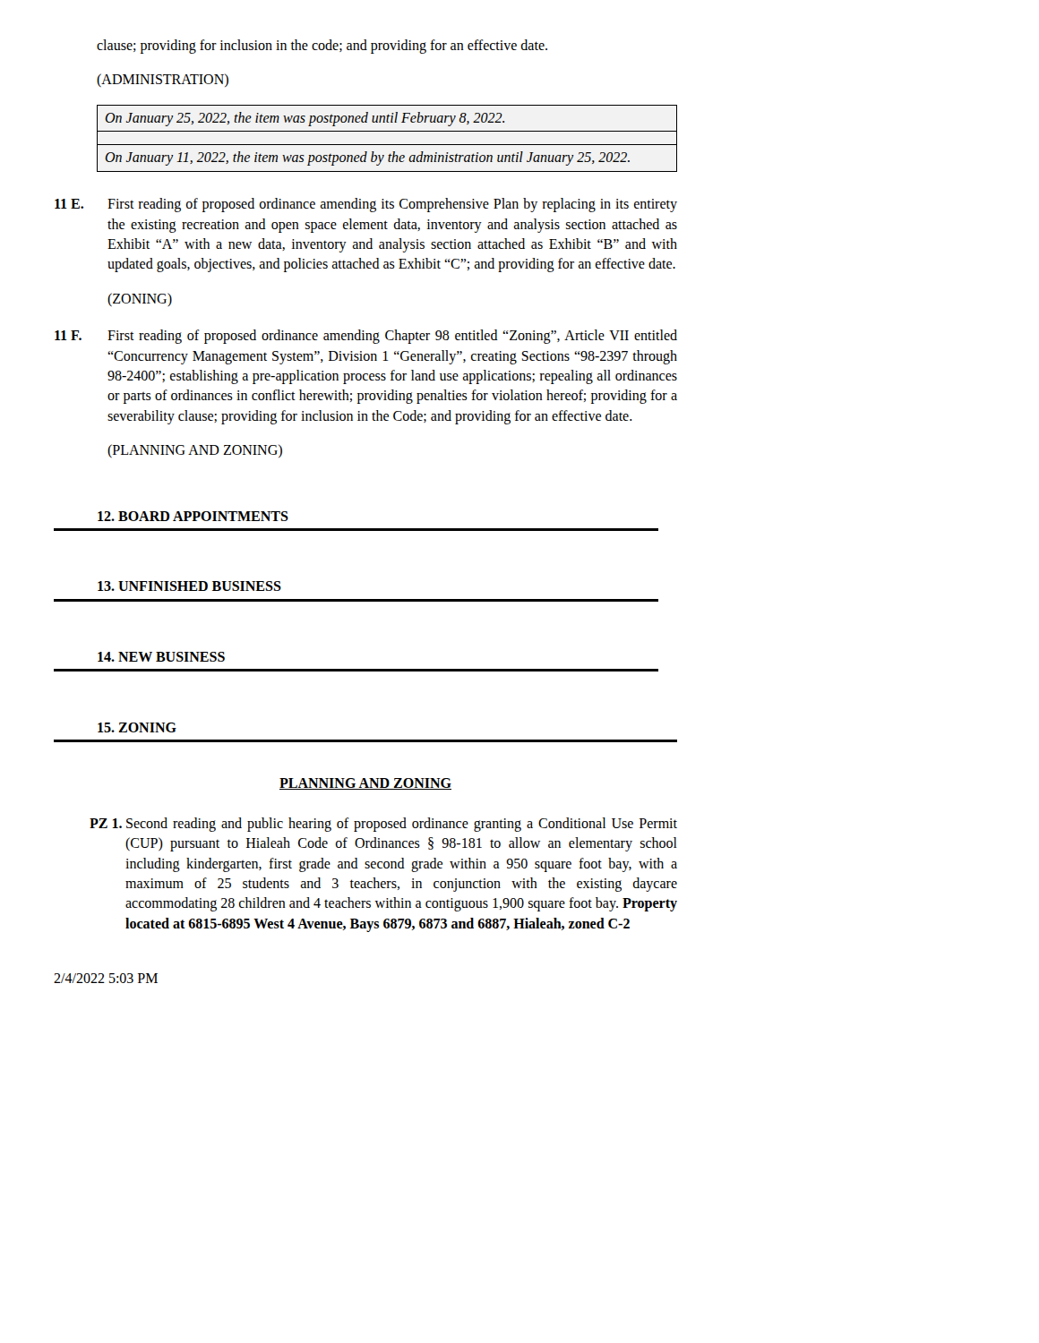clause; providing for inclusion in the code; and providing for an effective date.
(ADMINISTRATION)
| On January 25, 2022, the item was postponed until February 8, 2022. |
| On January 11, 2022, the item was postponed by the administration until January 25, 2022. |
11 E.
First reading of proposed ordinance amending its Comprehensive Plan by replacing in its entirety the existing recreation and open space element data, inventory and analysis section attached as Exhibit “A” with a new data, inventory and analysis section attached as Exhibit “B” and with updated goals, objectives, and policies attached as Exhibit “C”; and providing for an effective date.
(ZONING)
11 F.
First reading of proposed ordinance amending Chapter 98 entitled “Zoning”, Article VII entitled “Concurrency Management System”, Division 1 “Generally”, creating Sections “98-2397 through 98-2400”; establishing a pre-application process for land use applications; repealing all ordinances or parts of ordinances in conflict herewith; providing penalties for violation hereof; providing for a severability clause; providing for inclusion in the Code; and providing for an effective date.
(PLANNING AND ZONING)
12. BOARD APPOINTMENTS
13. UNFINISHED BUSINESS
14. NEW BUSINESS
15. ZONING
PLANNING AND ZONING
PZ 1.
Second reading and public hearing of proposed ordinance granting a Conditional Use Permit (CUP) pursuant to Hialeah Code of Ordinances § 98-181 to allow an elementary school including kindergarten, first grade and second grade within a 950 square foot bay, with a maximum of 25 students and 3 teachers, in conjunction with the existing daycare accommodating 28 children and 4 teachers within a contiguous 1,900 square foot bay. Property located at 6815-6895 West 4 Avenue, Bays 6879, 6873 and 6887, Hialeah, zoned C-2
2/4/2022 5:03 PM